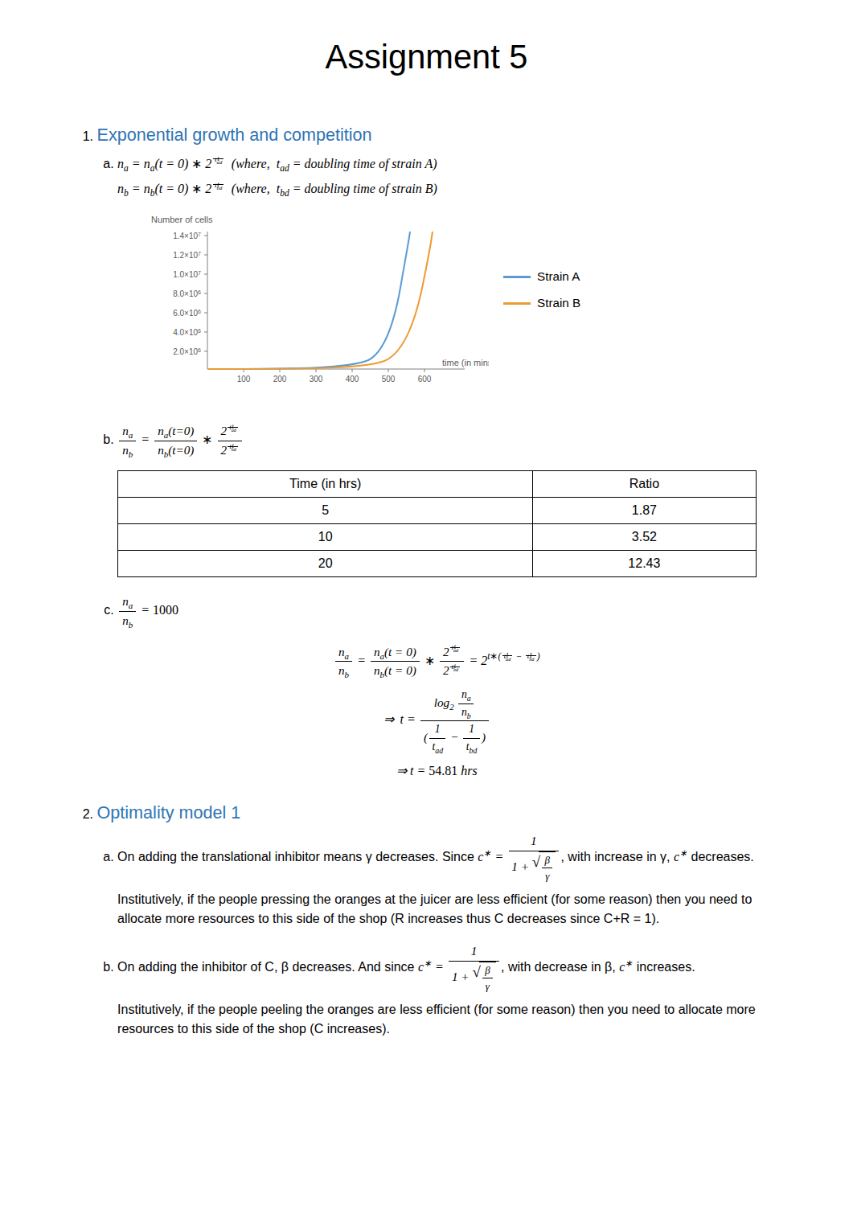Assignment 5
Exponential growth and competition
na = na(t = 0) ∗ 2ttad (where, tad = doubling time of strain A)
nb = nb(t = 0) ∗ 2ttbd (where, tbd = doubling time of strain B)
Number of cells 1.4×107 1.2×107 1.0×107 8.0×106 6.0×106 4.0×106 2.0×106 100 200 300 400 500 600 time (in mins)
Strain A
Strain B
na nb = na(t=0) nb(t=0) ∗ 2ttad 2ttbd
| Time (in hrs) | Ratio |
| --- | --- |
| 5 | 1.87 |
| 10 | 3.52 |
| 20 | 12.43 |
na nb = 1000
na nb = na(t = 0) nb(t = 0) ∗ 2ttad 2ttbd = 2t∗(1 tad − 1 tbd)
⇒ t = log2 na nb (1 tad − 1 tbd)
⇒ t = 54.81 hrs
Optimality model 1
On adding the translational inhibitor means γ decreases. Since c∗ = 11 + βγ, with increase in γ, c∗ decreases.
Institutively, if the people pressing the oranges at the juicer are less efficient (for some reason) then you need to allocate more resources to this side of the shop (R increases thus C decreases since C+R = 1).
On adding the inhibitor of C, β decreases. And since c∗ = 11 + βγ, with decrease in β, c∗ increases.
Institutively, if the people peeling the oranges are less efficient (for some reason) then you need to allocate more resources to this side of the shop (C increases).